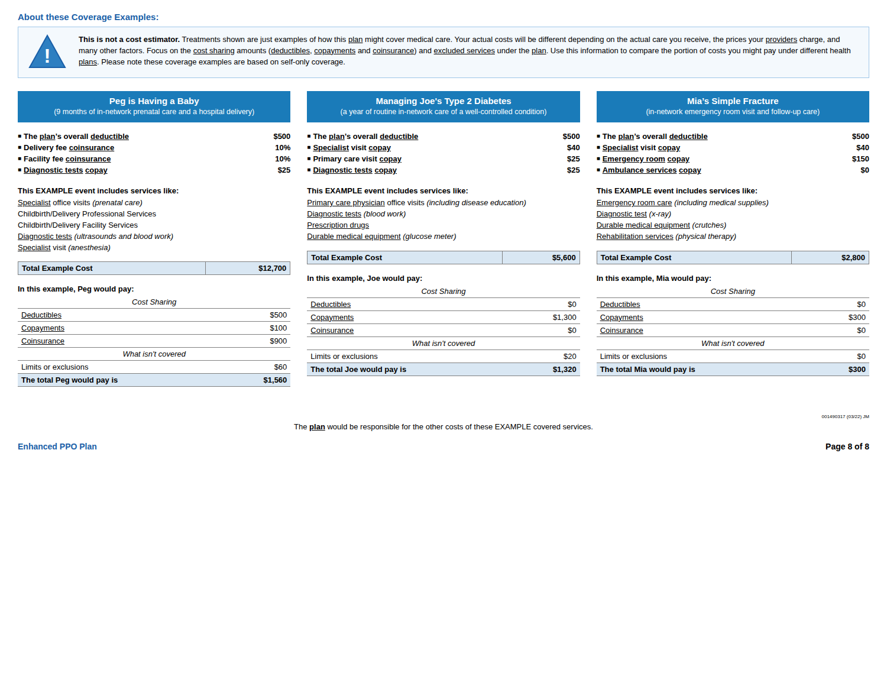About these Coverage Examples:
!
This is not a cost estimator. Treatments shown are just examples of how this plan might cover medical care. Your actual costs will be different depending on the actual care you receive, the prices your providers charge, and many other factors. Focus on the cost sharing amounts (deductibles, copayments and coinsurance) and excluded services under the plan. Use this information to compare the portion of costs you might pay under different health plans. Please note these coverage examples are based on self-only coverage.
Peg is Having a Baby (9 months of in-network prenatal care and a hospital delivery)
The plan’s overall deductible$500
Delivery fee coinsurance 10%
Facility fee coinsurance 10%
Diagnostic tests copay$25
This EXAMPLE event includes services like:
Specialist office visits (prenatal care)
Childbirth/Delivery Professional Services
Childbirth/Delivery Facility Services
Diagnostic tests (ultrasounds and blood work)
Specialist visit (anesthesia)
| Total Example Cost | $12,700 |
In this example, Peg would pay:
| Cost Sharing |
| Deductibles | $500 |
| Copayments | $100 |
| Coinsurance | $900 |
| What isn't covered |
| Limits or exclusions | $60 |
| The total Peg would pay is | $1,560 |
Managing Joe's Type 2 Diabetes (a year of routine in-network care of a well-controlled condition)
The plan’s overall deductible$500
Specialist visit copay$40
Primary care visit copay$25
Diagnostic tests copay$25
This EXAMPLE event includes services like:
Primary care physician office visits (including disease education)
Diagnostic tests (blood work)
Prescription drugs
Durable medical equipment (glucose meter)
| Total Example Cost | $5,600 |
In this example, Joe would pay:
| Cost Sharing |
| Deductibles | $0 |
| Copayments | $1,300 |
| Coinsurance | $0 |
| What isn't covered |
| Limits or exclusions | $20 |
| The total Joe would pay is | $1,320 |
Mia’s Simple Fracture (in-network emergency room visit and follow-up care)
The plan’s overall deductible$500
Specialist visit copay$40
Emergency room copay$150
Ambulance services copay$0
This EXAMPLE event includes services like:
Emergency room care (including medical supplies)
Diagnostic test (x-ray)
Durable medical equipment (crutches)
Rehabilitation services (physical therapy)
| Total Example Cost | $2,800 |
In this example, Mia would pay:
| Cost Sharing |
| Deductibles | $0 |
| Copayments | $300 |
| Coinsurance | $0 |
| What isn't covered |
| Limits or exclusions | $0 |
| The total Mia would pay is | $300 |
001490317 (03/22) JM The plan would be responsible for the other costs of these EXAMPLE covered services.
Enhanced PPO Plan
Page 8 of 8